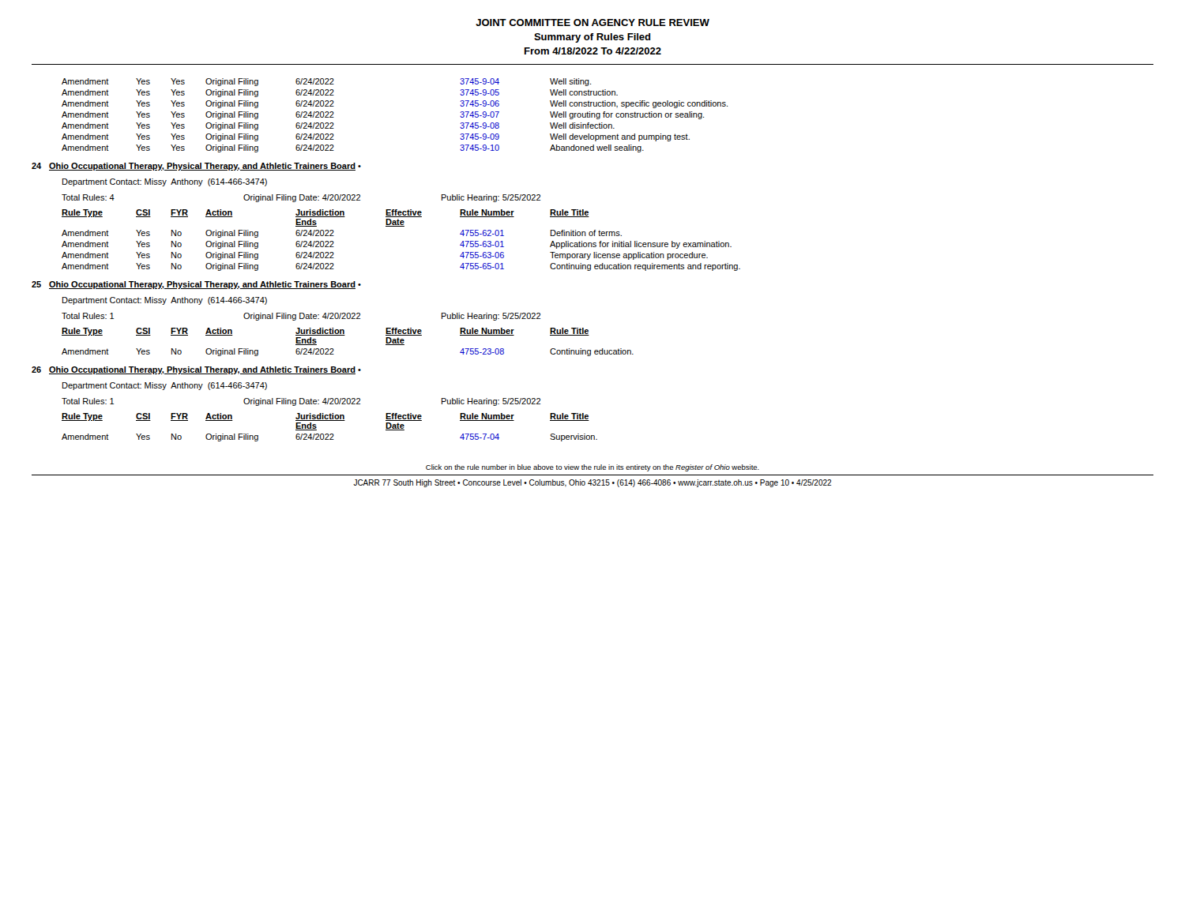JOINT COMMITTEE ON AGENCY RULE REVIEW
Summary of Rules Filed
From 4/18/2022 To 4/22/2022
| Amendment | Yes | Yes | Original Filing | 6/24/2022 | | 3745-9-04 | Well siting. |
| Amendment | Yes | Yes | Original Filing | 6/24/2022 | | 3745-9-05 | Well construction. |
| Amendment | Yes | Yes | Original Filing | 6/24/2022 | | 3745-9-06 | Well construction, specific geologic conditions. |
| Amendment | Yes | Yes | Original Filing | 6/24/2022 | | 3745-9-07 | Well grouting for construction or sealing. |
| Amendment | Yes | Yes | Original Filing | 6/24/2022 | | 3745-9-08 | Well disinfection. |
| Amendment | Yes | Yes | Original Filing | 6/24/2022 | | 3745-9-09 | Well development and pumping test. |
| Amendment | Yes | Yes | Original Filing | 6/24/2022 | | 3745-9-10 | Abandoned well sealing. |
24 Ohio Occupational Therapy, Physical Therapy, and Athletic Trainers Board •
Department Contact: Missy Anthony (614-466-3474)
Total Rules: 4 Original Filing Date: 4/20/2022 Public Hearing: 5/25/2022
| Rule Type | CSI | FYR | Action | Jurisdiction Ends | Effective Date | Rule Number | Rule Title |
| Amendment | Yes | No | Original Filing | 6/24/2022 | | 4755-62-01 | Definition of terms. |
| Amendment | Yes | No | Original Filing | 6/24/2022 | | 4755-63-01 | Applications for initial licensure by examination. |
| Amendment | Yes | No | Original Filing | 6/24/2022 | | 4755-63-06 | Temporary license application procedure. |
| Amendment | Yes | No | Original Filing | 6/24/2022 | | 4755-65-01 | Continuing education requirements and reporting. |
25 Ohio Occupational Therapy, Physical Therapy, and Athletic Trainers Board •
Department Contact: Missy Anthony (614-466-3474)
Total Rules: 1 Original Filing Date: 4/20/2022 Public Hearing: 5/25/2022
| Rule Type | CSI | FYR | Action | Jurisdiction Ends | Effective Date | Rule Number | Rule Title |
| Amendment | Yes | No | Original Filing | 6/24/2022 | | 4755-23-08 | Continuing education. |
26 Ohio Occupational Therapy, Physical Therapy, and Athletic Trainers Board •
Department Contact: Missy Anthony (614-466-3474)
Total Rules: 1 Original Filing Date: 4/20/2022 Public Hearing: 5/25/2022
| Rule Type | CSI | FYR | Action | Jurisdiction Ends | Effective Date | Rule Number | Rule Title |
| Amendment | Yes | No | Original Filing | 6/24/2022 | | 4755-7-04 | Supervision. |
Click on the rule number in blue above to view the rule in its entirety on the Register of Ohio website.
JCARR 77 South High Street • Concourse Level • Columbus, Ohio 43215 • (614) 466-4086 • www.jcarr.state.oh.us • Page 10 • 4/25/2022